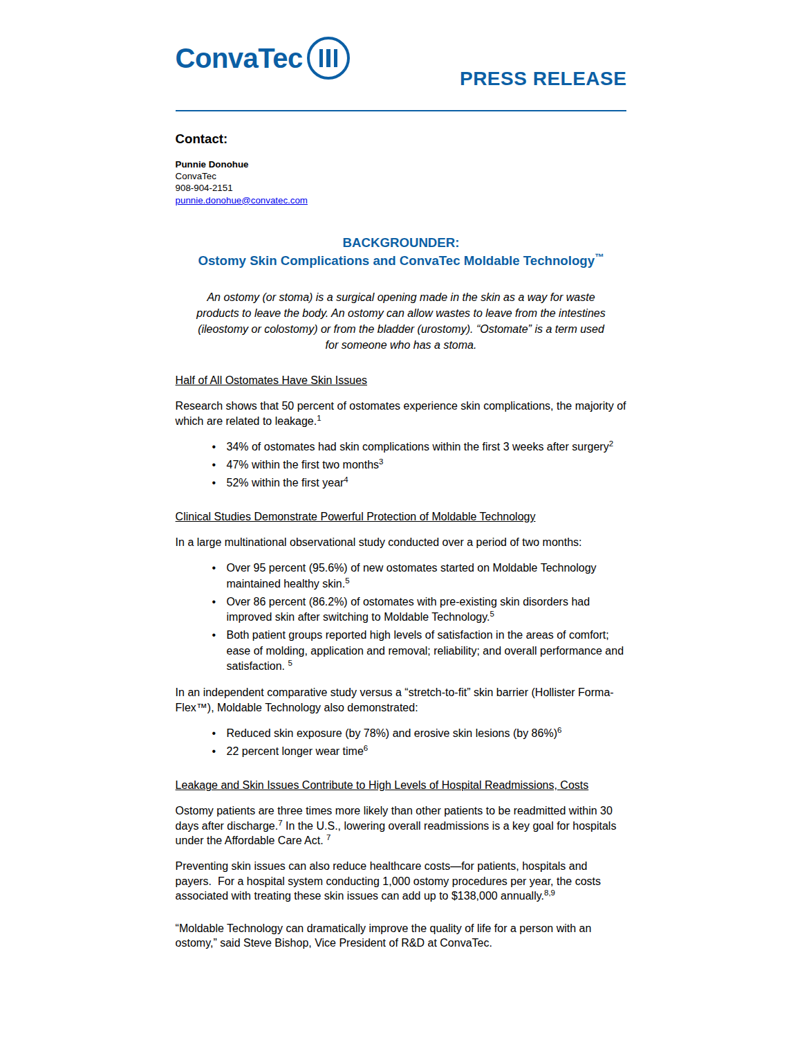ConvaTec
PRESS RELEASE
Contact:
Punnie Donohue
ConvaTec
908-904-2151
punnie.donohue@convatec.com
BACKGROUNDER: Ostomy Skin Complications and ConvaTec Moldable Technology™
An ostomy (or stoma) is a surgical opening made in the skin as a way for waste products to leave the body. An ostomy can allow wastes to leave from the intestines (ileostomy or colostomy) or from the bladder (urostomy). “Ostomate” is a term used for someone who has a stoma.
Half of All Ostomates Have Skin Issues
Research shows that 50 percent of ostomates experience skin complications, the majority of which are related to leakage.1
34% of ostomates had skin complications within the first 3 weeks after surgery2
47% within the first two months3
52% within the first year4
Clinical Studies Demonstrate Powerful Protection of Moldable Technology
In a large multinational observational study conducted over a period of two months:
Over 95 percent (95.6%) of new ostomates started on Moldable Technology maintained healthy skin.5
Over 86 percent (86.2%) of ostomates with pre-existing skin disorders had improved skin after switching to Moldable Technology.5
Both patient groups reported high levels of satisfaction in the areas of comfort; ease of molding, application and removal; reliability; and overall performance and satisfaction. 5
In an independent comparative study versus a “stretch-to-fit” skin barrier (Hollister Forma-Flex™), Moldable Technology also demonstrated:
Reduced skin exposure (by 78%) and erosive skin lesions (by 86%)6
22 percent longer wear time6
Leakage and Skin Issues Contribute to High Levels of Hospital Readmissions, Costs
Ostomy patients are three times more likely than other patients to be readmitted within 30 days after discharge.7 In the U.S., lowering overall readmissions is a key goal for hospitals under the Affordable Care Act. 7
Preventing skin issues can also reduce healthcare costs—for patients, hospitals and payers. For a hospital system conducting 1,000 ostomy procedures per year, the costs associated with treating these skin issues can add up to $138,000 annually.8,9
“Moldable Technology can dramatically improve the quality of life for a person with an ostomy,” said Steve Bishop, Vice President of R&D at ConvaTec.